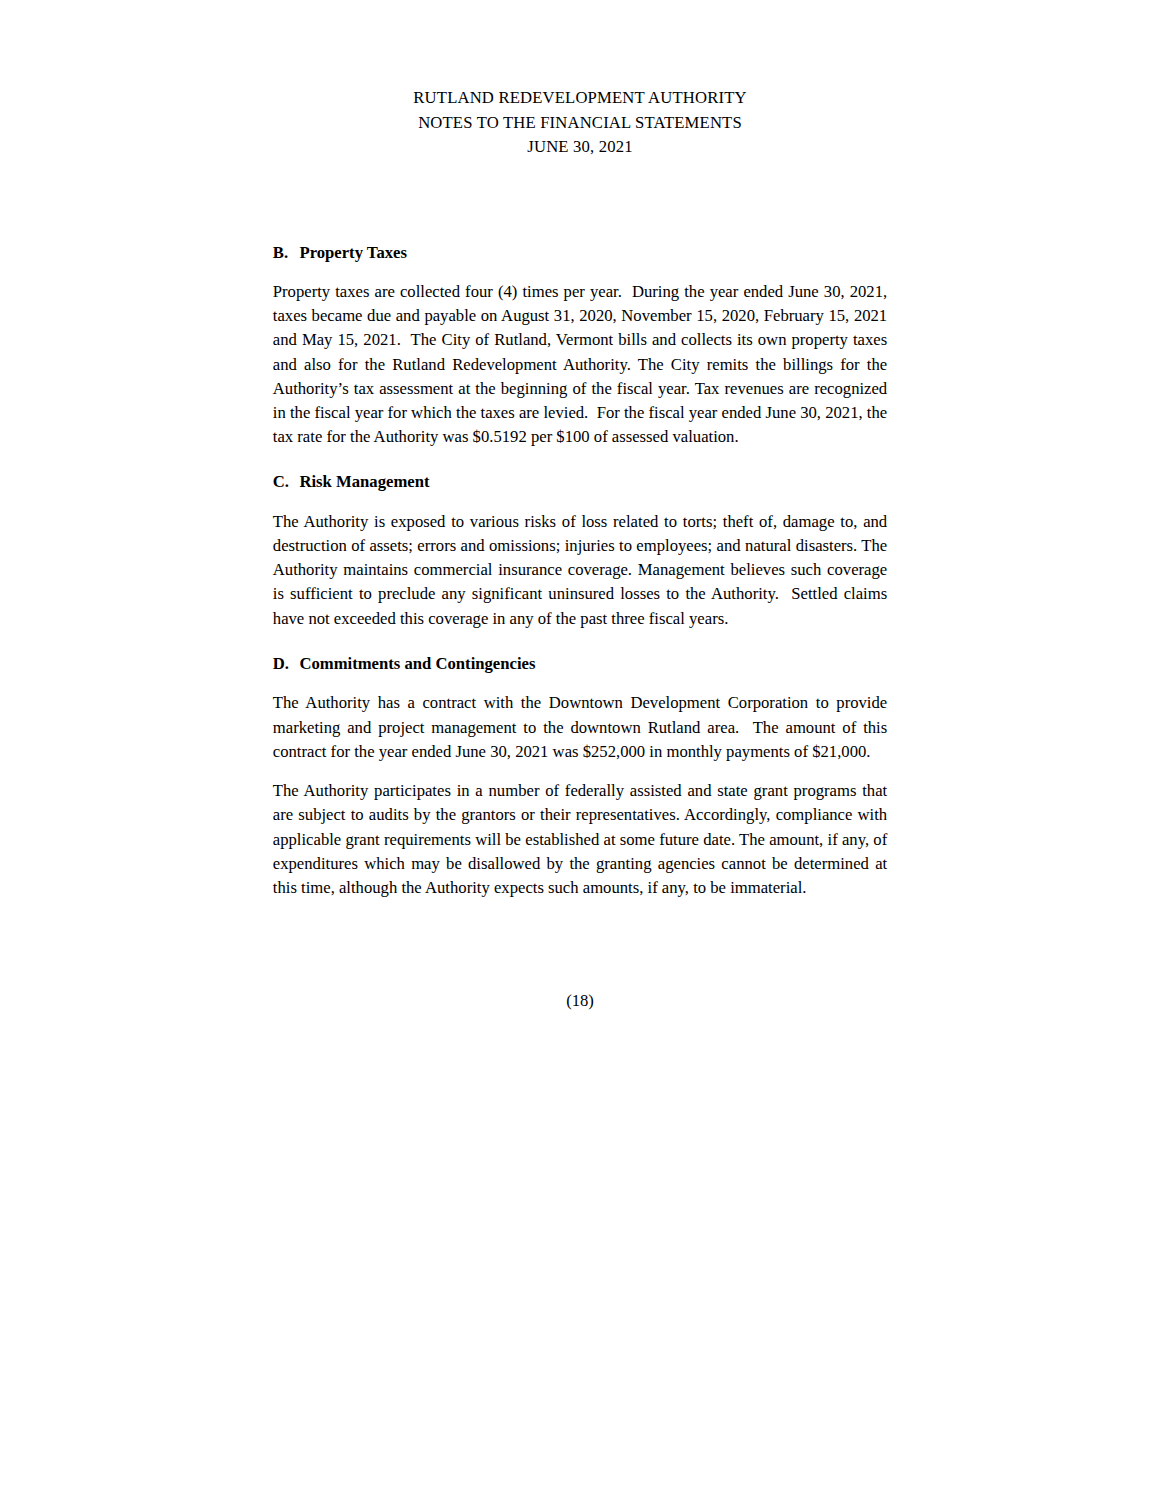RUTLAND REDEVELOPMENT AUTHORITY
NOTES TO THE FINANCIAL STATEMENTS
JUNE 30, 2021
B. Property Taxes
Property taxes are collected four (4) times per year. During the year ended June 30, 2021, taxes became due and payable on August 31, 2020, November 15, 2020, February 15, 2021 and May 15, 2021. The City of Rutland, Vermont bills and collects its own property taxes and also for the Rutland Redevelopment Authority. The City remits the billings for the Authority’s tax assessment at the beginning of the fiscal year. Tax revenues are recognized in the fiscal year for which the taxes are levied. For the fiscal year ended June 30, 2021, the tax rate for the Authority was $0.5192 per $100 of assessed valuation.
C. Risk Management
The Authority is exposed to various risks of loss related to torts; theft of, damage to, and destruction of assets; errors and omissions; injuries to employees; and natural disasters. The Authority maintains commercial insurance coverage. Management believes such coverage is sufficient to preclude any significant uninsured losses to the Authority. Settled claims have not exceeded this coverage in any of the past three fiscal years.
D. Commitments and Contingencies
The Authority has a contract with the Downtown Development Corporation to provide marketing and project management to the downtown Rutland area. The amount of this contract for the year ended June 30, 2021 was $252,000 in monthly payments of $21,000.
The Authority participates in a number of federally assisted and state grant programs that are subject to audits by the grantors or their representatives. Accordingly, compliance with applicable grant requirements will be established at some future date. The amount, if any, of expenditures which may be disallowed by the granting agencies cannot be determined at this time, although the Authority expects such amounts, if any, to be immaterial.
(18)